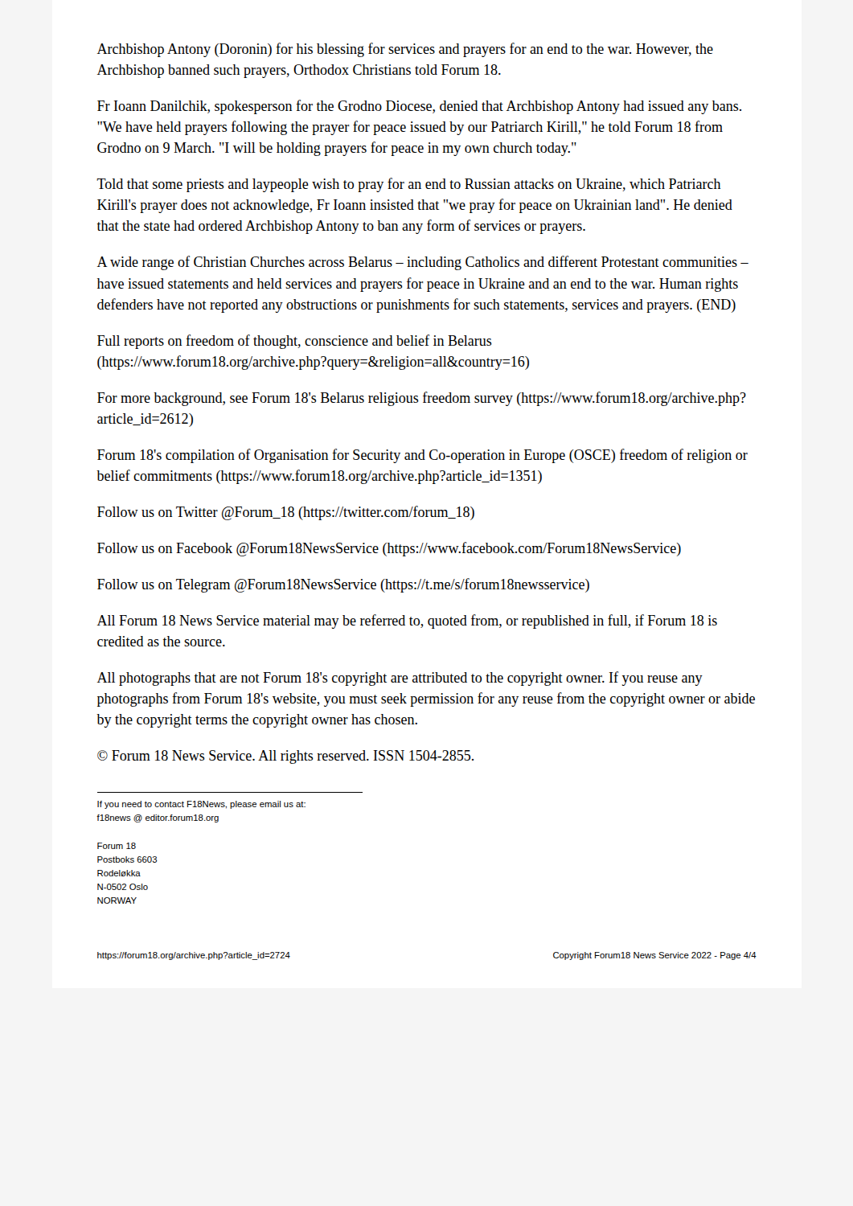Archbishop Antony (Doronin) for his blessing for services and prayers for an end to the war. However, the Archbishop banned such prayers, Orthodox Christians told Forum 18.
Fr Ioann Danilchik, spokesperson for the Grodno Diocese, denied that Archbishop Antony had issued any bans. "We have held prayers following the prayer for peace issued by our Patriarch Kirill," he told Forum 18 from Grodno on 9 March. "I will be holding prayers for peace in my own church today."
Told that some priests and laypeople wish to pray for an end to Russian attacks on Ukraine, which Patriarch Kirill's prayer does not acknowledge, Fr Ioann insisted that "we pray for peace on Ukrainian land". He denied that the state had ordered Archbishop Antony to ban any form of services or prayers.
A wide range of Christian Churches across Belarus – including Catholics and different Protestant communities – have issued statements and held services and prayers for peace in Ukraine and an end to the war. Human rights defenders have not reported any obstructions or punishments for such statements, services and prayers. (END)
Full reports on freedom of thought, conscience and belief in Belarus
(https://www.forum18.org/archive.php?query=&religion=all&country=16)
For more background, see Forum 18's Belarus religious freedom survey (https://www.forum18.org/archive.php?article_id=2612)
Forum 18's compilation of Organisation for Security and Co-operation in Europe (OSCE) freedom of religion or belief commitments (https://www.forum18.org/archive.php?article_id=1351)
Follow us on Twitter @Forum_18 (https://twitter.com/forum_18)
Follow us on Facebook @Forum18NewsService (https://www.facebook.com/Forum18NewsService)
Follow us on Telegram @Forum18NewsService (https://t.me/s/forum18newsservice)
All Forum 18 News Service material may be referred to, quoted from, or republished in full, if Forum 18 is credited as the source.
All photographs that are not Forum 18's copyright are attributed to the copyright owner. If you reuse any photographs from Forum 18's website, you must seek permission for any reuse from the copyright owner or abide by the copyright terms the copyright owner has chosen.
© Forum 18 News Service. All rights reserved. ISSN 1504-2855.
If you need to contact F18News, please email us at:
f18news @ editor.forum18.org
Forum 18
Postboks 6603
Rodeløkka
N-0502 Oslo
NORWAY
https://forum18.org/archive.php?article_id=2724
Copyright Forum18 News Service 2022 - Page 4/4